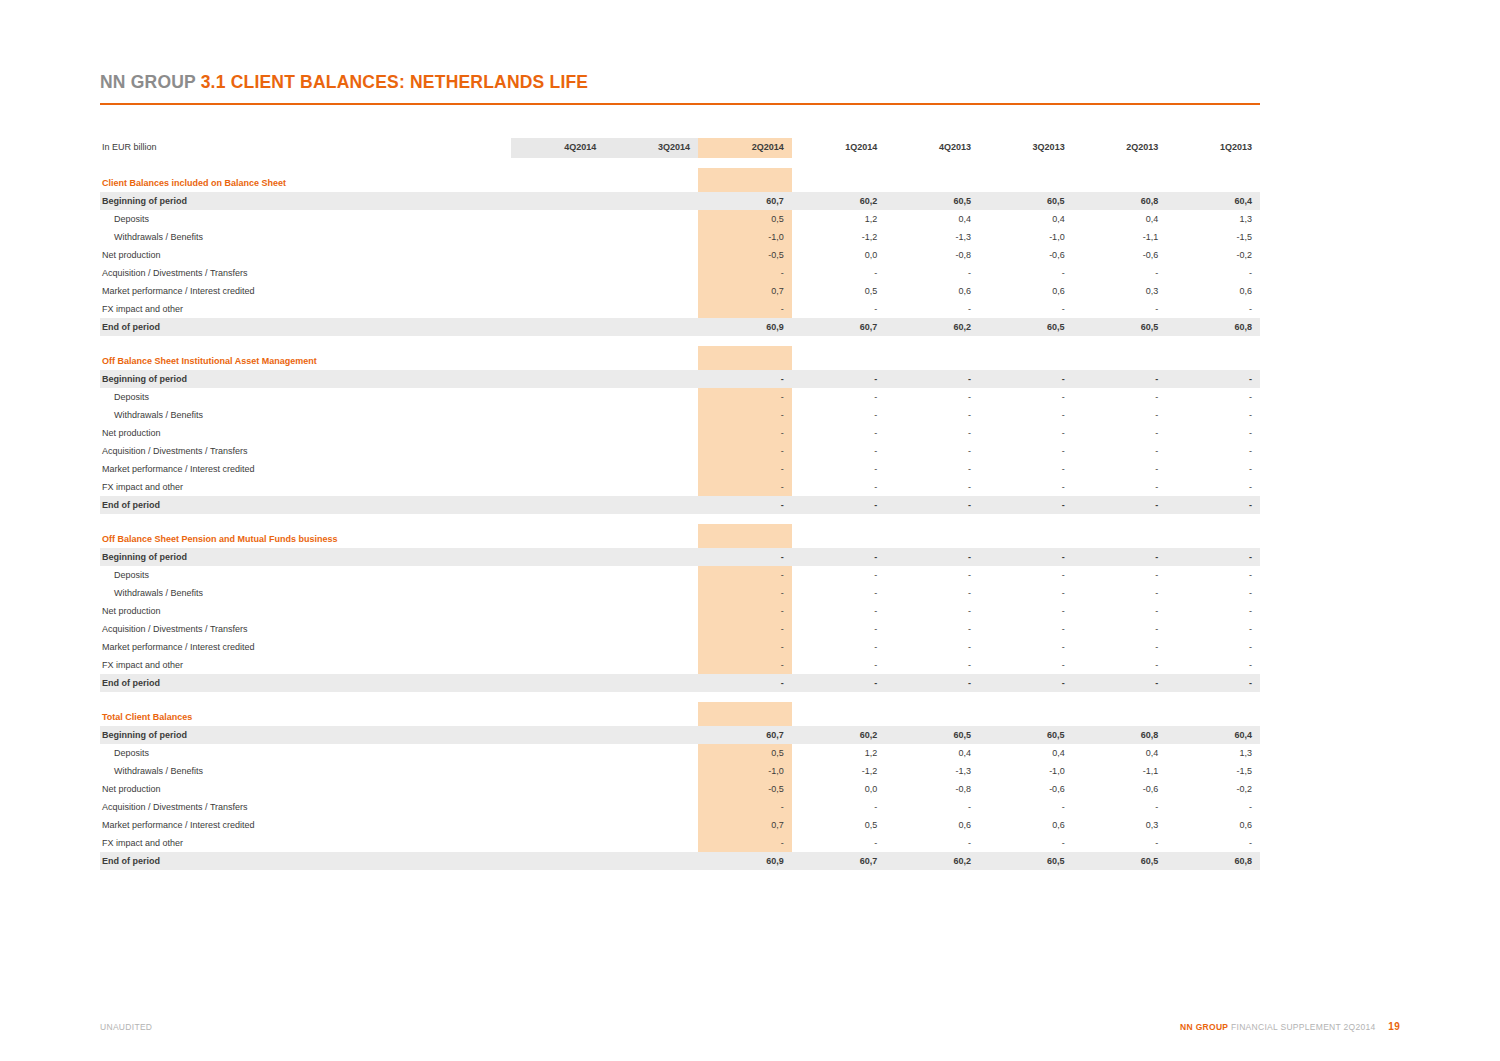NN GROUP 3.1 CLIENT BALANCES: NETHERLANDS LIFE
| In EUR billion | 4Q2014 | 3Q2014 | 2Q2014 | 1Q2014 | 4Q2013 | 3Q2013 | 2Q2013 | 1Q2013 |
| --- | --- | --- | --- | --- | --- | --- | --- | --- |
| Client Balances included on Balance Sheet | | | | | | | | |
| Beginning of period | | | 60,7 | 60,2 | 60,5 | 60,5 | 60,8 | 60,4 |
| Deposits | | | 0,5 | 1,2 | 0,4 | 0,4 | 0,4 | 1,3 |
| Withdrawals / Benefits | | | -1,0 | -1,2 | -1,3 | -1,0 | -1,1 | -1,5 |
| Net production | | | -0,5 | 0,0 | -0,8 | -0,6 | -0,6 | -0,2 |
| Acquisition / Divestments / Transfers | | | - | - | - | - | - | - |
| Market performance / Interest credited | | | 0,7 | 0,5 | 0,6 | 0,6 | 0,3 | 0,6 |
| FX impact and other | | | - | - | - | - | - | - |
| End of period | | | 60,9 | 60,7 | 60,2 | 60,5 | 60,5 | 60,8 |
| Off Balance Sheet Institutional Asset Management | | | | | | | | |
| Beginning of period | | | - | - | - | - | - | - |
| Deposits | | | - | - | - | - | - | - |
| Withdrawals / Benefits | | | - | - | - | - | - | - |
| Net production | | | - | - | - | - | - | - |
| Acquisition / Divestments / Transfers | | | - | - | - | - | - | - |
| Market performance / Interest credited | | | - | - | - | - | - | - |
| FX impact and other | | | - | - | - | - | - | - |
| End of period | | | - | - | - | - | - | - |
| Off Balance Sheet Pension and Mutual Funds business | | | | | | | | |
| Beginning of period | | | - | - | - | - | - | - |
| Deposits | | | - | - | - | - | - | - |
| Withdrawals / Benefits | | | - | - | - | - | - | - |
| Net production | | | - | - | - | - | - | - |
| Acquisition / Divestments / Transfers | | | - | - | - | - | - | - |
| Market performance / Interest credited | | | - | - | - | - | - | - |
| FX impact and other | | | - | - | - | - | - | - |
| End of period | | | - | - | - | - | - | - |
| Total Client Balances | | | | | | | | |
| Beginning of period | | | 60,7 | 60,2 | 60,5 | 60,5 | 60,8 | 60,4 |
| Deposits | | | 0,5 | 1,2 | 0,4 | 0,4 | 0,4 | 1,3 |
| Withdrawals / Benefits | | | -1,0 | -1,2 | -1,3 | -1,0 | -1,1 | -1,5 |
| Net production | | | -0,5 | 0,0 | -0,8 | -0,6 | -0,6 | -0,2 |
| Acquisition / Divestments / Transfers | | | - | - | - | - | - | - |
| Market performance / Interest credited | | | 0,7 | 0,5 | 0,6 | 0,6 | 0,3 | 0,6 |
| FX impact and other | | | - | - | - | - | - | - |
| End of period | | | 60,9 | 60,7 | 60,2 | 60,5 | 60,5 | 60,8 |
UNAUDITED
NN GROUP FINANCIAL SUPPLEMENT 2Q2014 19